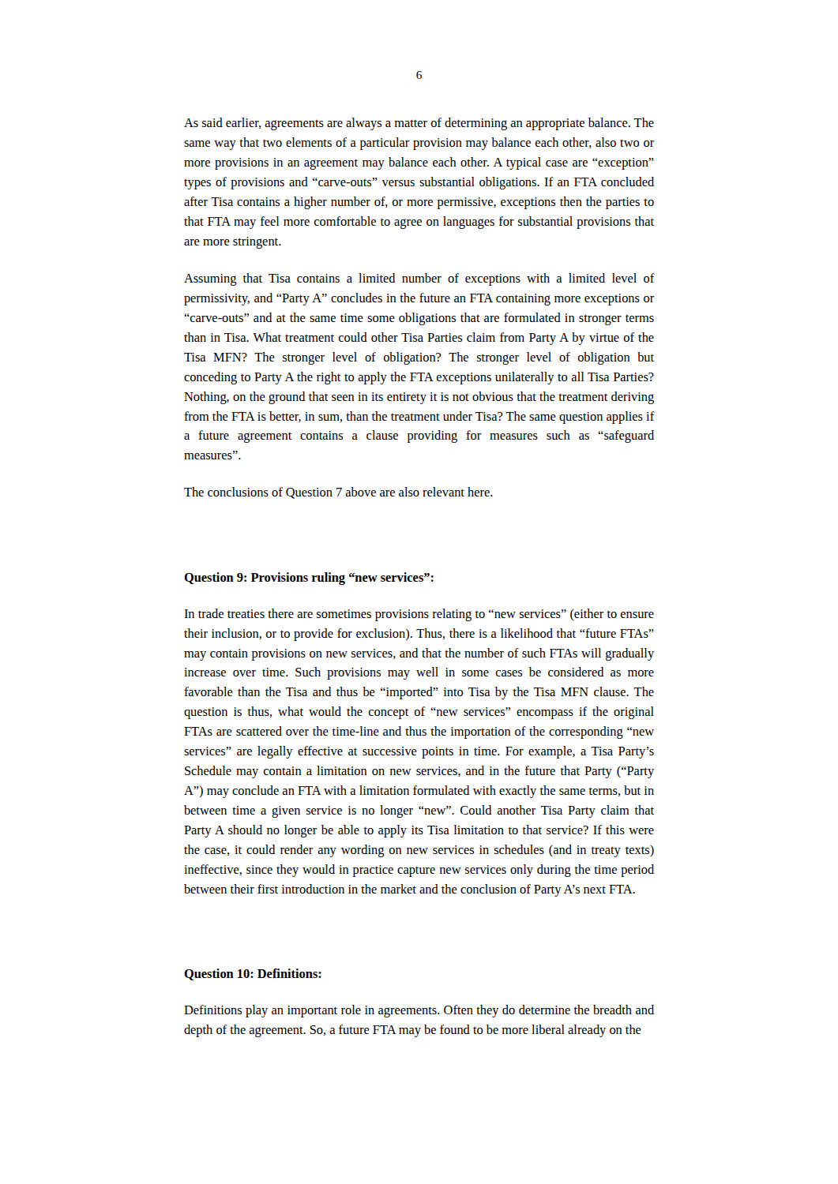6
As said earlier, agreements are always a matter of determining an appropriate balance. The same way that two elements of a particular provision may balance each other, also two or more provisions in an agreement may balance each other. A typical case are “exception” types of provisions and “carve-outs” versus substantial obligations. If an FTA concluded after Tisa contains a higher number of, or more permissive, exceptions then the parties to that FTA may feel more comfortable to agree on languages for substantial provisions that are more stringent.
Assuming that Tisa contains a limited number of exceptions with a limited level of permissivity, and “Party A” concludes in the future an FTA containing more exceptions or “carve-outs” and at the same time some obligations that are formulated in stronger terms than in Tisa. What treatment could other Tisa Parties claim from Party A by virtue of the Tisa MFN? The stronger level of obligation? The stronger level of obligation but conceding to Party A the right to apply the FTA exceptions unilaterally to all Tisa Parties? Nothing, on the ground that seen in its entirety it is not obvious that the treatment deriving from the FTA is better, in sum, than the treatment under Tisa? The same question applies if a future agreement contains a clause providing for measures such as “safeguard measures”.
The conclusions of Question 7 above are also relevant here.
Question 9: Provisions ruling “new services”:
In trade treaties there are sometimes provisions relating to “new services” (either to ensure their inclusion, or to provide for exclusion). Thus, there is a likelihood that “future FTAs” may contain provisions on new services, and that the number of such FTAs will gradually increase over time. Such provisions may well in some cases be considered as more favorable than the Tisa and thus be “imported” into Tisa by the Tisa MFN clause. The question is thus, what would the concept of “new services” encompass if the original FTAs are scattered over the time-line and thus the importation of the corresponding “new services” are legally effective at successive points in time. For example, a Tisa Party’s Schedule may contain a limitation on new services, and in the future that Party (“Party A”) may conclude an FTA with a limitation formulated with exactly the same terms, but in between time a given service is no longer “new”. Could another Tisa Party claim that Party A should no longer be able to apply its Tisa limitation to that service? If this were the case, it could render any wording on new services in schedules (and in treaty texts) ineffective, since they would in practice capture new services only during the time period between their first introduction in the market and the conclusion of Party A’s next FTA.
Question 10: Definitions:
Definitions play an important role in agreements. Often they do determine the breadth and depth of the agreement. So, a future FTA may be found to be more liberal already on the